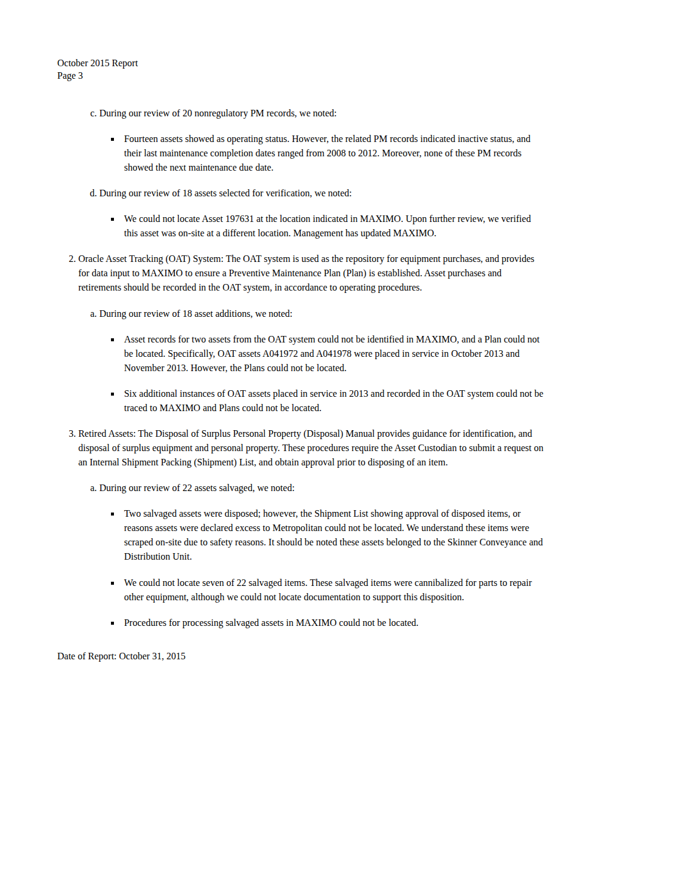October 2015 Report
Page 3
During our review of 20 nonregulatory PM records, we noted:
Fourteen assets showed as operating status. However, the related PM records indicated inactive status, and their last maintenance completion dates ranged from 2008 to 2012. Moreover, none of these PM records showed the next maintenance due date.
During our review of 18 assets selected for verification, we noted:
We could not locate Asset 197631 at the location indicated in MAXIMO. Upon further review, we verified this asset was on-site at a different location. Management has updated MAXIMO.
Oracle Asset Tracking (OAT) System: The OAT system is used as the repository for equipment purchases, and provides for data input to MAXIMO to ensure a Preventive Maintenance Plan (Plan) is established. Asset purchases and retirements should be recorded in the OAT system, in accordance to operating procedures.
During our review of 18 asset additions, we noted:
Asset records for two assets from the OAT system could not be identified in MAXIMO, and a Plan could not be located. Specifically, OAT assets A041972 and A041978 were placed in service in October 2013 and November 2013. However, the Plans could not be located.
Six additional instances of OAT assets placed in service in 2013 and recorded in the OAT system could not be traced to MAXIMO and Plans could not be located.
Retired Assets: The Disposal of Surplus Personal Property (Disposal) Manual provides guidance for identification, and disposal of surplus equipment and personal property. These procedures require the Asset Custodian to submit a request on an Internal Shipment Packing (Shipment) List, and obtain approval prior to disposing of an item.
During our review of 22 assets salvaged, we noted:
Two salvaged assets were disposed; however, the Shipment List showing approval of disposed items, or reasons assets were declared excess to Metropolitan could not be located. We understand these items were scraped on-site due to safety reasons. It should be noted these assets belonged to the Skinner Conveyance and Distribution Unit.
We could not locate seven of 22 salvaged items. These salvaged items were cannibalized for parts to repair other equipment, although we could not locate documentation to support this disposition.
Procedures for processing salvaged assets in MAXIMO could not be located.
Date of Report: October 31, 2015